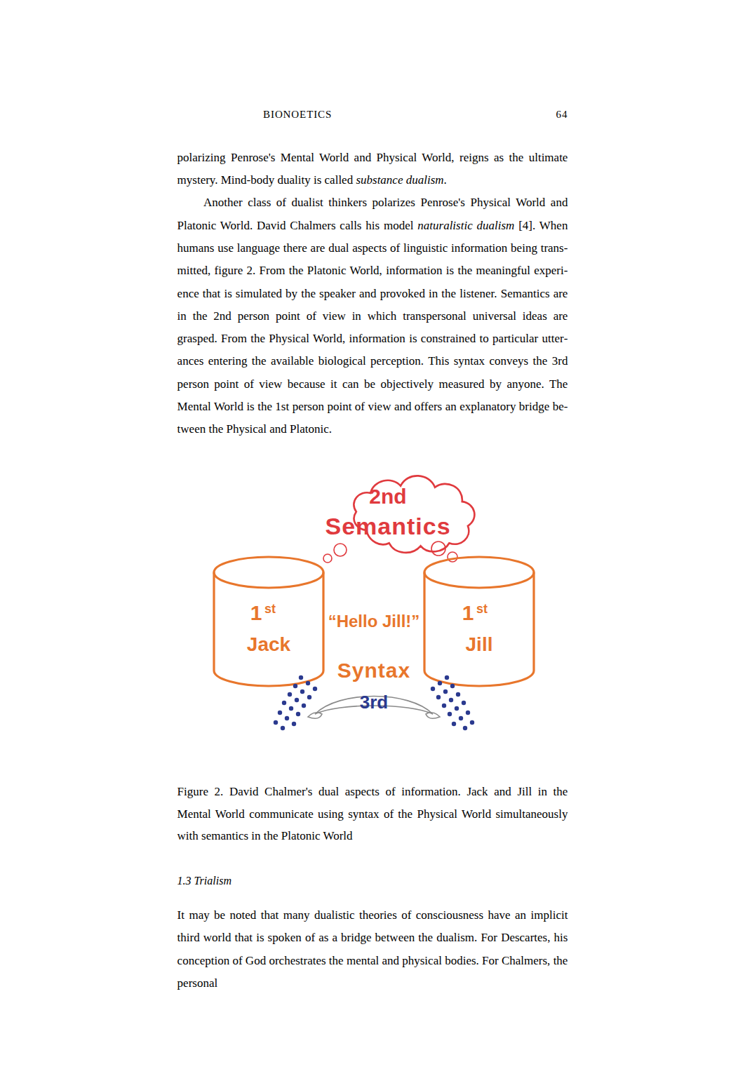Bionoetics 64
polarizing Penrose's Mental World and Physical World, reigns as the ultimate mystery. Mind-body duality is called substance dualism.
Another class of dualist thinkers polarizes Penrose's Physical World and Platonic World. David Chalmers calls his model naturalistic dualism [4]. When humans use language there are dual aspects of linguistic information being transmitted, figure 2. From the Platonic World, information is the meaningful experience that is simulated by the speaker and provoked in the listener. Semantics are in the 2nd person point of view in which transpersonal universal ideas are grasped. From the Physical World, information is constrained to particular utterances entering the available biological perception. This syntax conveys the 3rd person point of view because it can be objectively measured by anyone. The Mental World is the 1st person point of view and offers an explanatory bridge between the Physical and Platonic.
2nd Semantics 1 st Jack 1 st Jill “Hello Jill!” Syntax 3rd
Figure 2. David Chalmer's dual aspects of information. Jack and Jill in the Mental World communicate using syntax of the Physical World simultaneously with semantics in the Platonic World
1.3 Trialism
It may be noted that many dualistic theories of consciousness have an implicit third world that is spoken of as a bridge between the dualism. For Descartes, his conception of God orchestrates the mental and physical bodies. For Chalmers, the personal